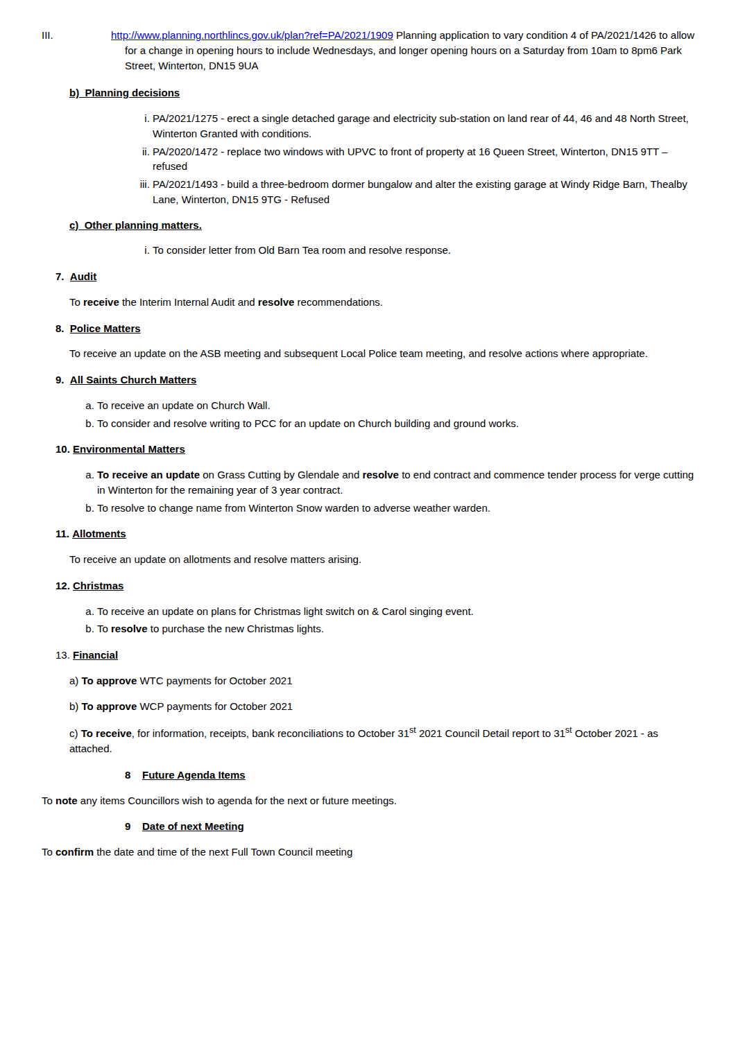III. http://www.planning.northlincs.gov.uk/plan?ref=PA/2021/1909 Planning application to vary condition 4 of PA/2021/1426 to allow for a change in opening hours to include Wednesdays, and longer opening hours on a Saturday from 10am to 8pm6 Park Street, Winterton, DN15 9UA
b) Planning decisions
PA/2021/1275 - erect a single detached garage and electricity sub-station on land rear of 44, 46 and 48 North Street, Winterton Granted with conditions.
PA/2020/1472 - replace two windows with UPVC to front of property at 16 Queen Street, Winterton, DN15 9TT – refused
PA/2021/1493 - build a three-bedroom dormer bungalow and alter the existing garage at Windy Ridge Barn, Thealby Lane, Winterton, DN15 9TG - Refused
c) Other planning matters.
To consider letter from Old Barn Tea room and resolve response.
7. Audit
To receive the Interim Internal Audit and resolve recommendations.
8. Police Matters
To receive an update on the ASB meeting and subsequent Local Police team meeting, and resolve actions where appropriate.
9. All Saints Church Matters
To receive an update on Church Wall.
To consider and resolve writing to PCC for an update on Church building and ground works.
10. Environmental Matters
To receive an update on Grass Cutting by Glendale and resolve to end contract and commence tender process for verge cutting in Winterton for the remaining year of 3 year contract.
To resolve to change name from Winterton Snow warden to adverse weather warden.
11. Allotments
To receive an update on allotments and resolve matters arising.
12. Christmas
To receive an update on plans for Christmas light switch on & Carol singing event.
To resolve to purchase the new Christmas lights.
13. Financial
a) To approve WTC payments for October 2021
b) To approve WCP payments for October 2021
c) To receive, for information, receipts, bank reconciliations to October 31st 2021 Council Detail report to 31st October 2021 - as attached.
8 Future Agenda Items
To note any items Councillors wish to agenda for the next or future meetings.
9 Date of next Meeting
To confirm the date and time of the next Full Town Council meeting